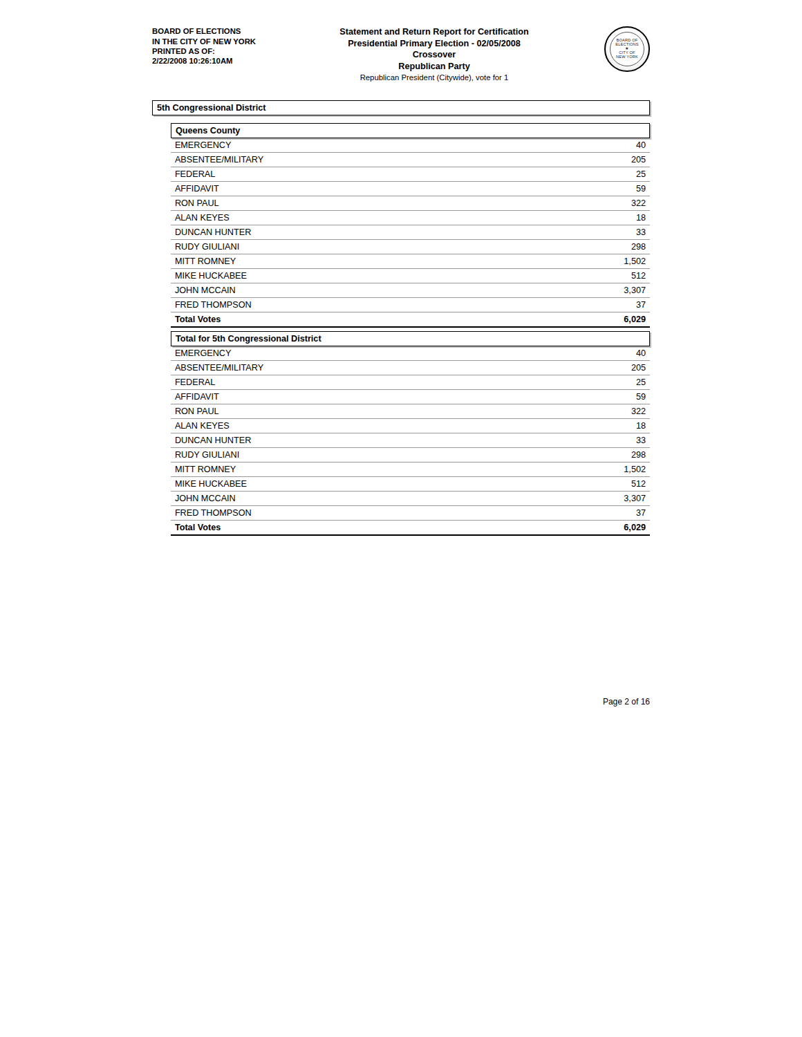BOARD OF ELECTIONS
IN THE CITY OF NEW YORK
PRINTED AS OF:
2/22/2008 10:26:10AM
Statement and Return Report for Certification
Presidential Primary Election - 02/05/2008
Crossover
Republican Party
Republican President (Citywide), vote for 1
BOARD OF ELECTIONS
★
CITY OF
NEW YORK
5th Congressional District
Queens County
| EMERGENCY | 40 |
| ABSENTEE/MILITARY | 205 |
| FEDERAL | 25 |
| AFFIDAVIT | 59 |
| RON PAUL | 322 |
| ALAN KEYES | 18 |
| DUNCAN HUNTER | 33 |
| RUDY GIULIANI | 298 |
| MITT ROMNEY | 1,502 |
| MIKE HUCKABEE | 512 |
| JOHN MCCAIN | 3,307 |
| FRED THOMPSON | 37 |
| Total Votes | 6,029 |
Total for 5th Congressional District
| EMERGENCY | 40 |
| ABSENTEE/MILITARY | 205 |
| FEDERAL | 25 |
| AFFIDAVIT | 59 |
| RON PAUL | 322 |
| ALAN KEYES | 18 |
| DUNCAN HUNTER | 33 |
| RUDY GIULIANI | 298 |
| MITT ROMNEY | 1,502 |
| MIKE HUCKABEE | 512 |
| JOHN MCCAIN | 3,307 |
| FRED THOMPSON | 37 |
| Total Votes | 6,029 |
Page 2 of 16